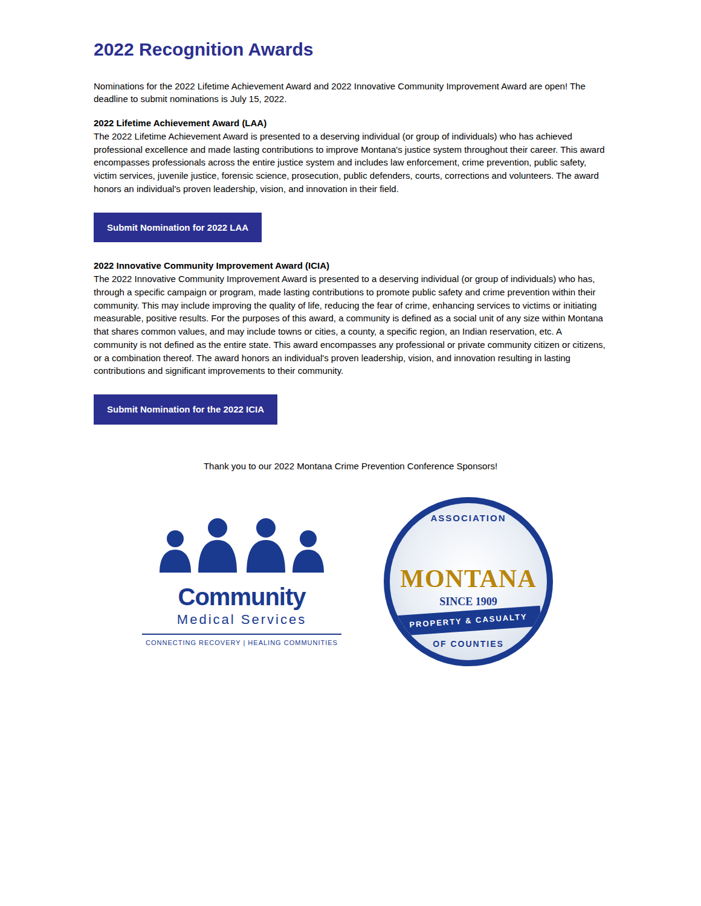2022 Recognition Awards
Nominations for the 2022 Lifetime Achievement Award and 2022 Innovative Community Improvement Award are open! The deadline to submit nominations is July 15, 2022.
2022 Lifetime Achievement Award (LAA)
The 2022 Lifetime Achievement Award is presented to a deserving individual (or group of individuals) who has achieved professional excellence and made lasting contributions to improve Montana's justice system throughout their career. This award encompasses professionals across the entire justice system and includes law enforcement, crime prevention, public safety, victim services, juvenile justice, forensic science, prosecution, public defenders, courts, corrections and volunteers. The award honors an individual's proven leadership, vision, and innovation in their field.
Submit Nomination for 2022 LAA
2022 Innovative Community Improvement Award (ICIA)
The 2022 Innovative Community Improvement Award is presented to a deserving individual (or group of individuals) who has, through a specific campaign or program, made lasting contributions to promote public safety and crime prevention within their community. This may include improving the quality of life, reducing the fear of crime, enhancing services to victims or initiating measurable, positive results. For the purposes of this award, a community is defined as a social unit of any size within Montana that shares common values, and may include towns or cities, a county, a specific region, an Indian reservation, etc. A community is not defined as the entire state. This award encompasses any professional or private community citizen or citizens, or a combination thereof. The award honors an individual's proven leadership, vision, and innovation resulting in lasting contributions and significant improvements to their community.
Submit Nomination for the 2022 ICIA
Thank you to our 2022 Montana Crime Prevention Conference Sponsors!
Community
Medical Services
CONNECTING RECOVERY | HEALING COMMUNITIES
ASSOCIATION
MONTANA
SINCE 1909
PROPERTY & CASUALTY
OF COUNTIES